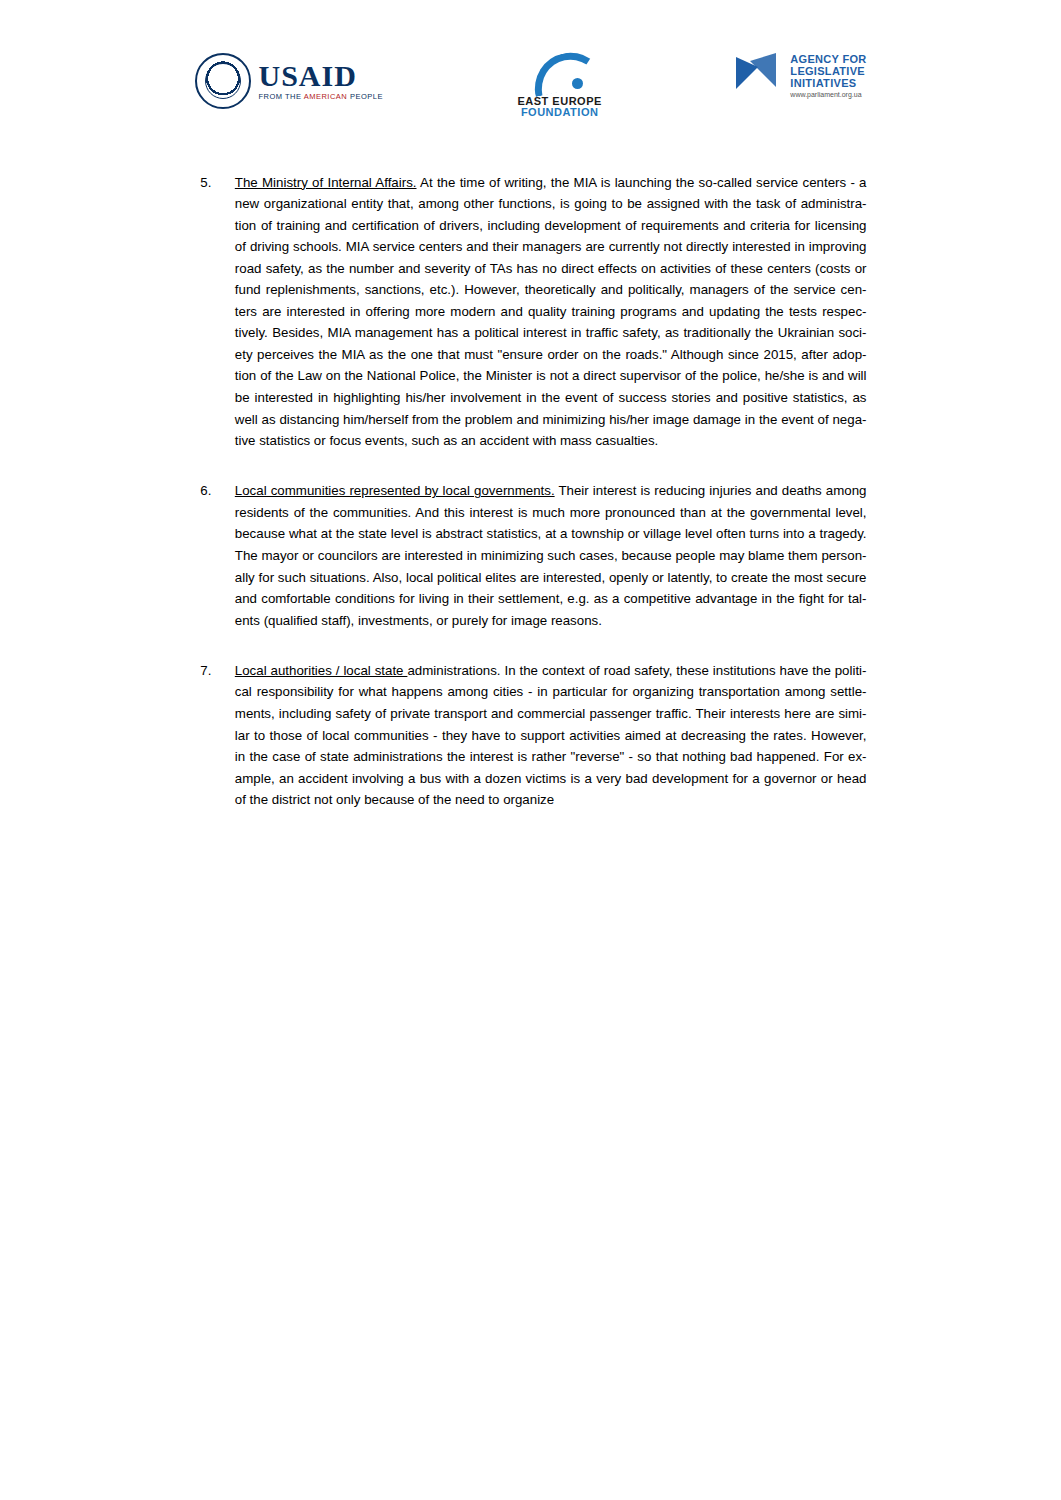USAID
FROM THE AMERICAN PEOPLE
EAST EUROPE
FOUNDATION
AGENCY FOR
LEGISLATIVE
INITIATIVES
www.parliament.org.ua
The Ministry of Internal Affairs. At the time of writing, the MIA is launching the so-called service centers - a new organizational entity that, among other functions, is going to be assigned with the task of administration of training and certification of drivers, including development of requirements and criteria for licensing of driving schools. MIA service centers and their managers are currently not directly interested in improving road safety, as the number and severity of TAs has no direct effects on activities of these centers (costs or fund replenishments, sanctions, etc.). However, theoretically and politically, managers of the service centers are interested in offering more modern and quality training programs and updating the tests respectively. Besides, MIA management has a political interest in traffic safety, as traditionally the Ukrainian society perceives the MIA as the one that must "ensure order on the roads." Although since 2015, after adoption of the Law on the National Police, the Minister is not a direct supervisor of the police, he/she is and will be interested in highlighting his/her involvement in the event of success stories and positive statistics, as well as distancing him/herself from the problem and minimizing his/her image damage in the event of negative statistics or focus events, such as an accident with mass casualties.
Local communities represented by local governments. Their interest is reducing injuries and deaths among residents of the communities. And this interest is much more pronounced than at the governmental level, because what at the state level is abstract statistics, at a township or village level often turns into a tragedy. The mayor or councilors are interested in minimizing such cases, because people may blame them personally for such situations. Also, local political elites are interested, openly or latently, to create the most secure and comfortable conditions for living in their settlement, e.g. as a competitive advantage in the fight for talents (qualified staff), investments, or purely for image reasons.
Local authorities / local state administrations. In the context of road safety, these institutions have the political responsibility for what happens among cities - in particular for organizing transportation among settlements, including safety of private transport and commercial passenger traffic. Their interests here are similar to those of local communities - they have to support activities aimed at decreasing the rates. However, in the case of state administrations the interest is rather "reverse" - so that nothing bad happened. For example, an accident involving a bus with a dozen victims is a very bad development for a governor or head of the district not only because of the need to organize